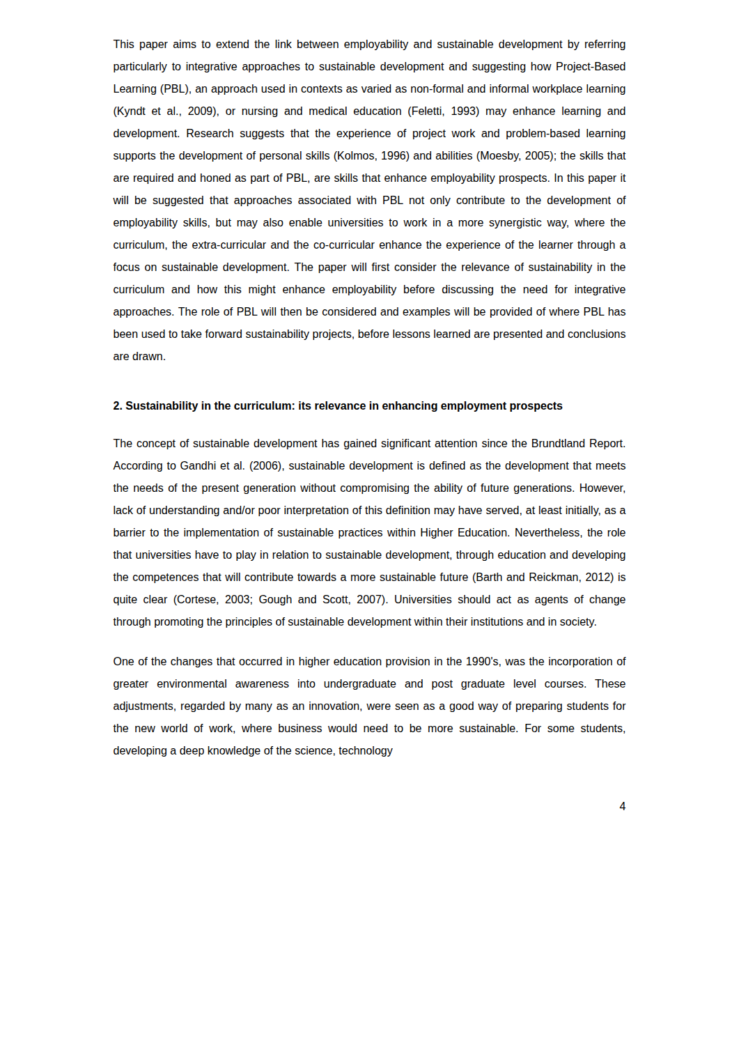This paper aims to extend the link between employability and sustainable development by referring particularly to integrative approaches to sustainable development and suggesting how Project-Based Learning (PBL), an approach used in contexts as varied as non-formal and informal workplace learning (Kyndt et al., 2009), or nursing and medical education (Feletti, 1993) may enhance learning and development. Research suggests that the experience of project work and problem-based learning supports the development of personal skills (Kolmos, 1996) and abilities (Moesby, 2005); the skills that are required and honed as part of PBL, are skills that enhance employability prospects. In this paper it will be suggested that approaches associated with PBL not only contribute to the development of employability skills, but may also enable universities to work in a more synergistic way, where the curriculum, the extra-curricular and the co-curricular enhance the experience of the learner through a focus on sustainable development. The paper will first consider the relevance of sustainability in the curriculum and how this might enhance employability before discussing the need for integrative approaches. The role of PBL will then be considered and examples will be provided of where PBL has been used to take forward sustainability projects, before lessons learned are presented and conclusions are drawn.
2. Sustainability in the curriculum: its relevance in enhancing employment prospects
The concept of sustainable development has gained significant attention since the Brundtland Report. According to Gandhi et al. (2006), sustainable development is defined as the development that meets the needs of the present generation without compromising the ability of future generations. However, lack of understanding and/or poor interpretation of this definition may have served, at least initially, as a barrier to the implementation of sustainable practices within Higher Education. Nevertheless, the role that universities have to play in relation to sustainable development, through education and developing the competences that will contribute towards a more sustainable future (Barth and Reickman, 2012) is quite clear (Cortese, 2003; Gough and Scott, 2007). Universities should act as agents of change through promoting the principles of sustainable development within their institutions and in society.
One of the changes that occurred in higher education provision in the 1990's, was the incorporation of greater environmental awareness into undergraduate and post graduate level courses. These adjustments, regarded by many as an innovation, were seen as a good way of preparing students for the new world of work, where business would need to be more sustainable. For some students, developing a deep knowledge of the science, technology
4